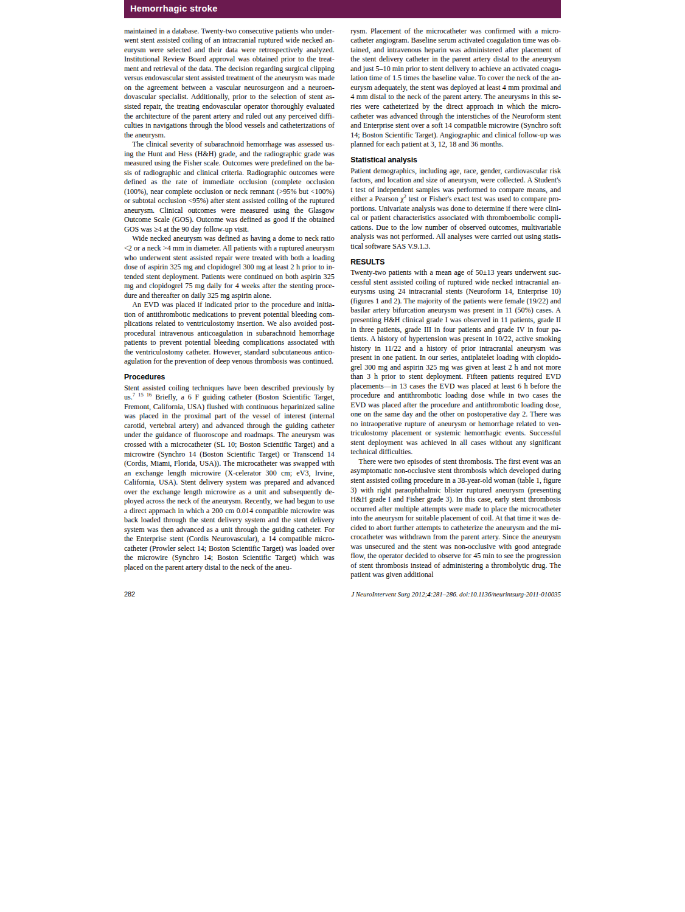Hemorrhagic stroke
maintained in a database. Twenty-two consecutive patients who underwent stent assisted coiling of an intracranial ruptured wide necked aneurysm were selected and their data were retrospectively analyzed. Institutional Review Board approval was obtained prior to the treatment and retrieval of the data. The decision regarding surgical clipping versus endovascular stent assisted treatment of the aneurysm was made on the agreement between a vascular neurosurgeon and a neuroendovascular specialist. Additionally, prior to the selection of stent assisted repair, the treating endovascular operator thoroughly evaluated the architecture of the parent artery and ruled out any perceived difficulties in navigations through the blood vessels and catheterizations of the aneurysm.
The clinical severity of subarachnoid hemorrhage was assessed using the Hunt and Hess (H&H) grade, and the radiographic grade was measured using the Fisher scale. Outcomes were predefined on the basis of radiographic and clinical criteria. Radiographic outcomes were defined as the rate of immediate occlusion (complete occlusion (100%), near complete occlusion or neck remnant (>95% but <100%) or subtotal occlusion <95%) after stent assisted coiling of the ruptured aneurysm. Clinical outcomes were measured using the Glasgow Outcome Scale (GOS). Outcome was defined as good if the obtained GOS was ≥4 at the 90 day follow-up visit.
Wide necked aneurysm was defined as having a dome to neck ratio <2 or a neck >4 mm in diameter. All patients with a ruptured aneurysm who underwent stent assisted repair were treated with both a loading dose of aspirin 325 mg and clopidogrel 300 mg at least 2 h prior to intended stent deployment. Patients were continued on both aspirin 325 mg and clopidogrel 75 mg daily for 4 weeks after the stenting procedure and thereafter on daily 325 mg aspirin alone.
An EVD was placed if indicated prior to the procedure and initiation of antithrombotic medications to prevent potential bleeding complications related to ventriculostomy insertion. We also avoided postprocedural intravenous anticoagulation in subarachnoid hemorrhage patients to prevent potential bleeding complications associated with the ventriculostomy catheter. However, standard subcutaneous anticoagulation for the prevention of deep venous thrombosis was continued.
Procedures
Stent assisted coiling techniques have been described previously by us.7 15 16 Briefly, a 6 F guiding catheter (Boston Scientific Target, Fremont, California, USA) flushed with continuous heparinized saline was placed in the proximal part of the vessel of interest (internal carotid, vertebral artery) and advanced through the guiding catheter under the guidance of fluoroscope and roadmaps. The aneurysm was crossed with a microcatheter (SL 10; Boston Scientific Target) and a microwire (Synchro 14 (Boston Scientific Target) or Transcend 14 (Cordis, Miami, Florida, USA)). The microcatheter was swapped with an exchange length microwire (X-celerator 300 cm; eV3, Irvine, California, USA). Stent delivery system was prepared and advanced over the exchange length microwire as a unit and subsequently deployed across the neck of the aneurysm. Recently, we had begun to use a direct approach in which a 200 cm 0.014 compatible microwire was back loaded through the stent delivery system and the stent delivery system was then advanced as a unit through the guiding catheter. For the Enterprise stent (Cordis Neurovascular), a 14 compatible microcatheter (Prowler select 14; Boston Scientific Target) was loaded over the microwire (Synchro 14; Boston Scientific Target) which was placed on the parent artery distal to the neck of the aneu-
rysm. Placement of the microcatheter was confirmed with a microcatheter angiogram. Baseline serum activated coagulation time was obtained, and intravenous heparin was administered after placement of the stent delivery catheter in the parent artery distal to the aneurysm and just 5–10 min prior to stent delivery to achieve an activated coagulation time of 1.5 times the baseline value. To cover the neck of the aneurysm adequately, the stent was deployed at least 4 mm proximal and 4 mm distal to the neck of the parent artery. The aneurysms in this series were catheterized by the direct approach in which the microcatheter was advanced through the interstiches of the Neuroform stent and Enterprise stent over a soft 14 compatible microwire (Synchro soft 14; Boston Scientific Target). Angiographic and clinical follow-up was planned for each patient at 3, 12, 18 and 36 months.
Statistical analysis
Patient demographics, including age, race, gender, cardiovascular risk factors, and location and size of aneurysm, were collected. A Student's t test of independent samples was performed to compare means, and either a Pearson χ2 test or Fisher's exact test was used to compare proportions. Univariate analysis was done to determine if there were clinical or patient characteristics associated with thromboembolic complications. Due to the low number of observed outcomes, multivariable analysis was not performed. All analyses were carried out using statistical software SAS V.9.1.3.
Results
Twenty-two patients with a mean age of 50±13 years underwent successful stent assisted coiling of ruptured wide necked intracranial aneurysms using 24 intracranial stents (Neuroform 14, Enterprise 10) (figures 1 and 2). The majority of the patients were female (19/22) and basilar artery bifurcation aneurysm was present in 11 (50%) cases. A presenting H&H clinical grade I was observed in 11 patients, grade II in three patients, grade III in four patients and grade IV in four patients. A history of hypertension was present in 10/22, active smoking history in 11/22 and a history of prior intracranial aneurysm was present in one patient. In our series, antiplatelet loading with clopidogrel 300 mg and aspirin 325 mg was given at least 2 h and not more than 3 h prior to stent deployment. Fifteen patients required EVD placements—in 13 cases the EVD was placed at least 6 h before the procedure and antithrombotic loading dose while in two cases the EVD was placed after the procedure and antithrombotic loading dose, one on the same day and the other on postoperative day 2. There was no intraoperative rupture of aneurysm or hemorrhage related to ventriculostomy placement or systemic hemorrhagic events. Successful stent deployment was achieved in all cases without any significant technical difficulties.
There were two episodes of stent thrombosis. The first event was an asymptomatic non-occlusive stent thrombosis which developed during stent assisted coiling procedure in a 38-year-old woman (table 1, figure 3) with right paraophthalmic blister ruptured aneurysm (presenting H&H grade I and Fisher grade 3). In this case, early stent thrombosis occurred after multiple attempts were made to place the microcatheter into the aneurysm for suitable placement of coil. At that time it was decided to abort further attempts to catheterize the aneurysm and the microcatheter was withdrawn from the parent artery. Since the aneurysm was unsecured and the stent was non-occlusive with good antegrade flow, the operator decided to observe for 45 min to see the progression of stent thrombosis instead of administering a thrombolytic drug. The patient was given additional
282
J NeuroIntervent Surg 2012;4:281–286. doi:10.1136/neurintsurg-2011-010035